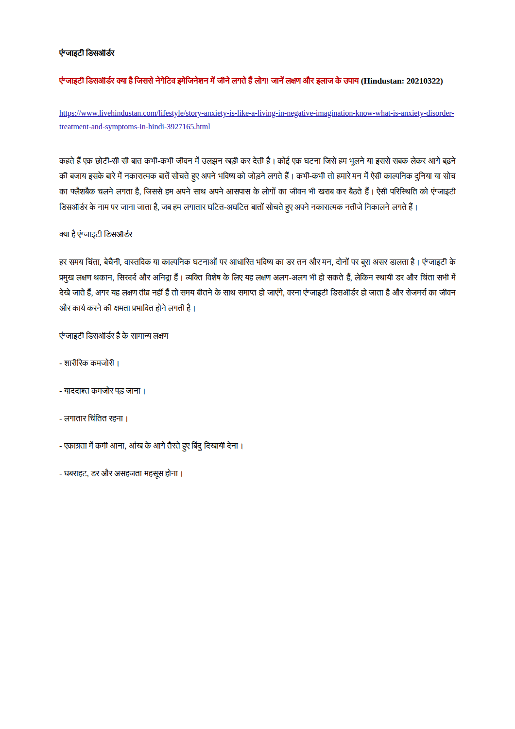एंग्जाइटी डिसऑर्डर
एंग्जाइटी डिसऑर्डर क्या है जिससे नेगेटिव इमेजिनेशन में जीने लगते हैं लोग! जानें लक्षण और इलाज के उपाय (Hindustan: 20210322)
https://www.livehindustan.com/lifestyle/story-anxiety-is-like-a-living-in-negative-imagination-know-what-is-anxiety-disorder-treatment-and-symptoms-in-hindi-3927165.html
कहते हैं एक छोटी-सी सी बात कभी-कभी जीवन में उलझन खड़ी कर देती है। कोई एक घटना जिसे हम भूलने या इससे सबक लेकर आगे बढ़ने की बजाय इसके बारे में नकारात्मक बातें सोचते हुए अपने भविष्य को जोड़ने लगते हैं। कभी-कभी तो हमारे मन में ऐसी काल्पनिक दुनिया या सोच का फ्लैशबैक चलने लगता है, जिससे हम अपने साथ अपने आसपास के लोगों का जीवन भी खराब कर बैठते हैं। ऐसी परिस्थिति को एंग्जाइटी डिसऑर्डर के नाम पर जाना जाता है, जब हम लगातार घटित-अघटित बातों सोचते हुए अपने नकारात्मक नतीजे निकालने लगते हैं।
क्या है एंग्जाइटी डिसऑर्डर
हर समय चिंता, बेचैनी, वास्तविक या काल्पनिक घटनाओं पर आधारित भविष्य का डर तन और मन, दोनों पर बुरा असर डालता है। एंग्जाइटी के प्रमुख लक्षण थकान, सिरदर्द और अनिद्रा हैं। व्यक्ति विशेष के लिए यह लक्षण अलग-अलग भी हो सकते हैं, लेकिन स्थायी डर और चिंता सभी में देखे जाते हैं, अगर यह लक्षण तीव्र नहीं हैं तो समय बीतने के साथ समाप्त हो जाएंगे, वरना एंग्जाइटी डिसऑर्डर हो जाता है और रोजमर्रा का जीवन और कार्य करने की क्षमता प्रभावित होने लगती है।
एंग्जाइटी डिसऑर्डर है के सामान्य लक्षण
- शारीरिक कमजोरी।
- याददाश्त कमजोर पड़ जाना।
- लगातार चिंतित रहना।
- एकाग्रता में कमी आना, आंख के आगे तैरते हुए बिंदु दिखायी देना।
- घबराहट, डर और असहजता महसूस होना।